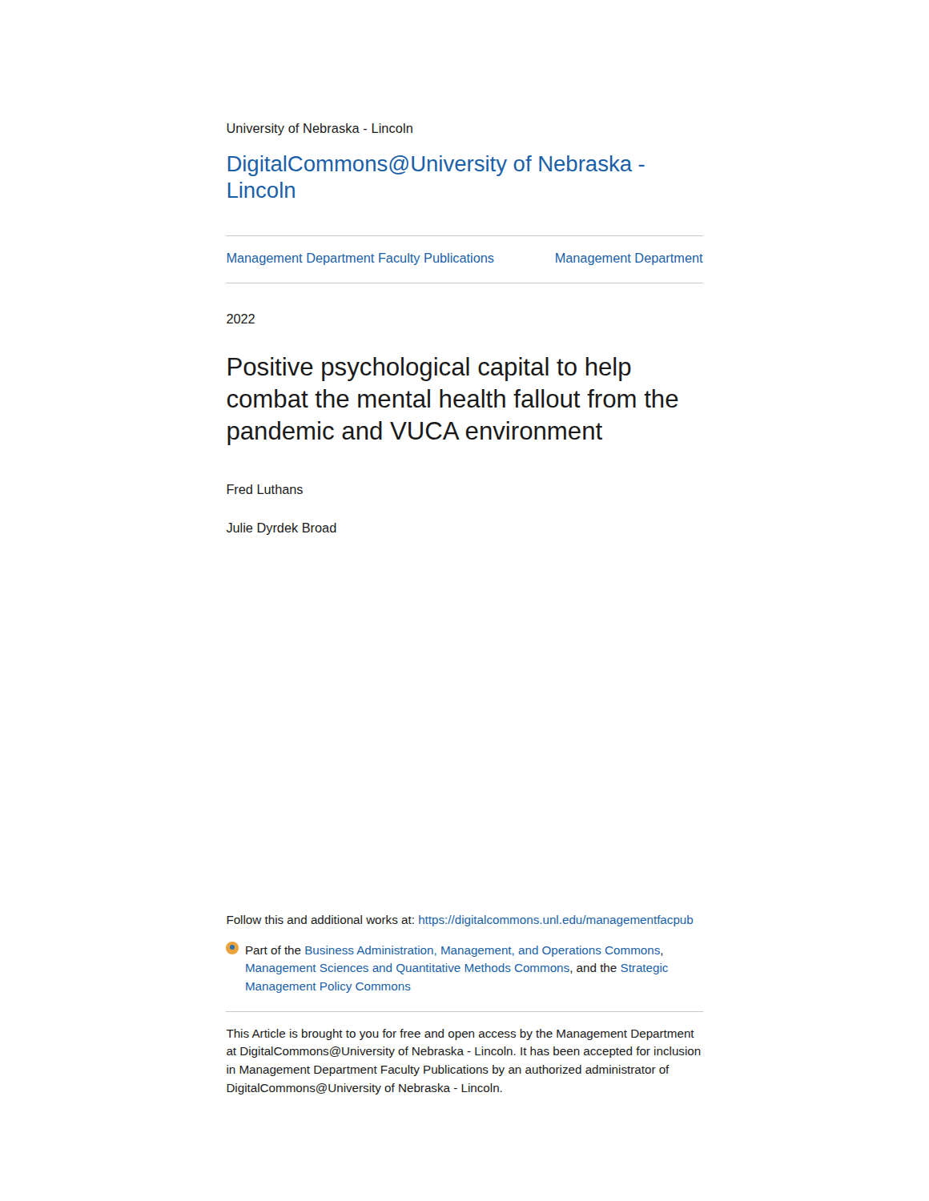University of Nebraska - Lincoln
DigitalCommons@University of Nebraska - Lincoln
Management Department Faculty Publications Management Department
2022
Positive psychological capital to help combat the mental health fallout from the pandemic and VUCA environment
Fred Luthans
Julie Dyrdek Broad
Follow this and additional works at: https://digitalcommons.unl.edu/managementfacpub
Part of the Business Administration, Management, and Operations Commons, Management Sciences and Quantitative Methods Commons, and the Strategic Management Policy Commons
This Article is brought to you for free and open access by the Management Department at DigitalCommons@University of Nebraska - Lincoln. It has been accepted for inclusion in Management Department Faculty Publications by an authorized administrator of DigitalCommons@University of Nebraska - Lincoln.